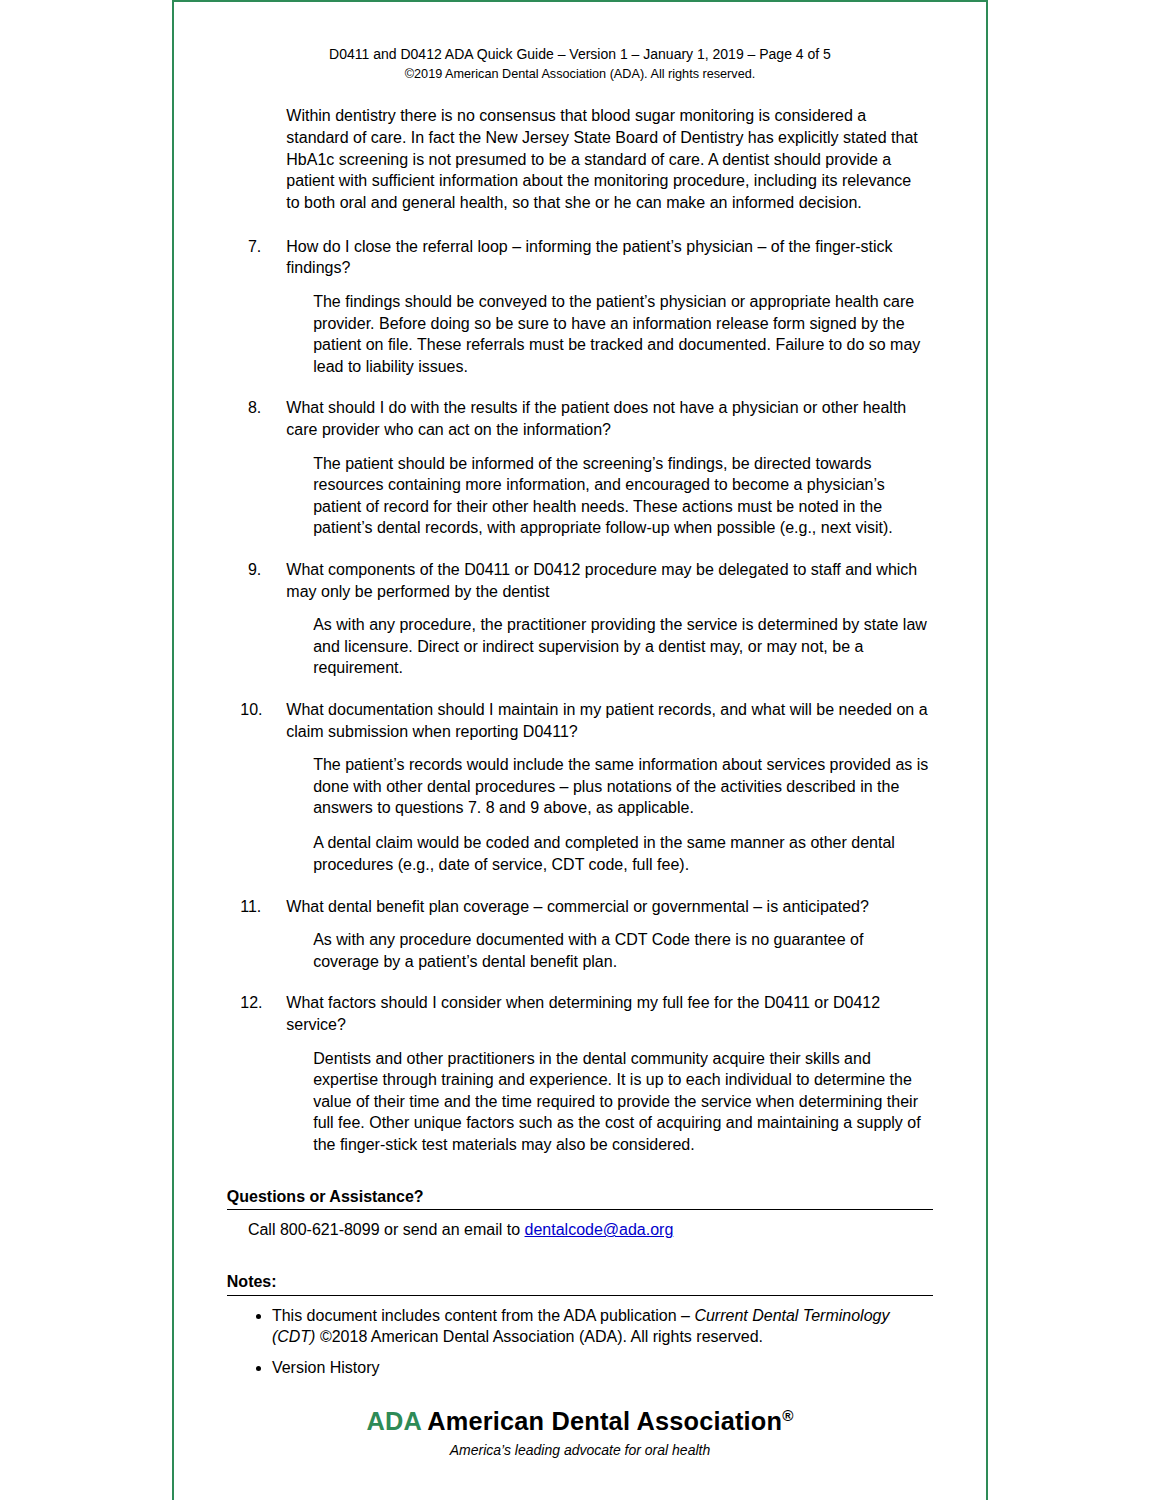D0411 and D0412 ADA Quick Guide – Version 1 – January 1, 2019 – Page 4 of 5
©2019 American Dental Association (ADA). All rights reserved.
Within dentistry there is no consensus that blood sugar monitoring is considered a standard of care. In fact the New Jersey State Board of Dentistry has explicitly stated that HbA1c screening is not presumed to be a standard of care. A dentist should provide a patient with sufficient information about the monitoring procedure, including its relevance to both oral and general health, so that she or he can make an informed decision.
How do I close the referral loop – informing the patient’s physician – of the finger-stick findings?
The findings should be conveyed to the patient’s physician or appropriate health care provider. Before doing so be sure to have an information release form signed by the patient on file. These referrals must be tracked and documented. Failure to do so may lead to liability issues.
What should I do with the results if the patient does not have a physician or other health care provider who can act on the information?
The patient should be informed of the screening’s findings, be directed towards resources containing more information, and encouraged to become a physician’s patient of record for their other health needs. These actions must be noted in the patient’s dental records, with appropriate follow-up when possible (e.g., next visit).
What components of the D0411 or D0412 procedure may be delegated to staff and which may only be performed by the dentist
As with any procedure, the practitioner providing the service is determined by state law and licensure. Direct or indirect supervision by a dentist may, or may not, be a requirement.
What documentation should I maintain in my patient records, and what will be needed on a claim submission when reporting D0411?
The patient’s records would include the same information about services provided as is done with other dental procedures – plus notations of the activities described in the answers to questions 7. 8 and 9 above, as applicable.
A dental claim would be coded and completed in the same manner as other dental procedures (e.g., date of service, CDT code, full fee).
What dental benefit plan coverage – commercial or governmental – is anticipated?
As with any procedure documented with a CDT Code there is no guarantee of coverage by a patient’s dental benefit plan.
What factors should I consider when determining my full fee for the D0411 or D0412 service?
Dentists and other practitioners in the dental community acquire their skills and expertise through training and experience. It is up to each individual to determine the value of their time and the time required to provide the service when determining their full fee. Other unique factors such as the cost of acquiring and maintaining a supply of the finger-stick test materials may also be considered.
Questions or Assistance?
Call 800-621-8099 or send an email to dentalcode@ada.org
Notes:
This document includes content from the ADA publication – Current Dental Terminology (CDT) ©2018 American Dental Association (ADA). All rights reserved.
Version History
ADA American Dental Association®
America’s leading advocate for oral health